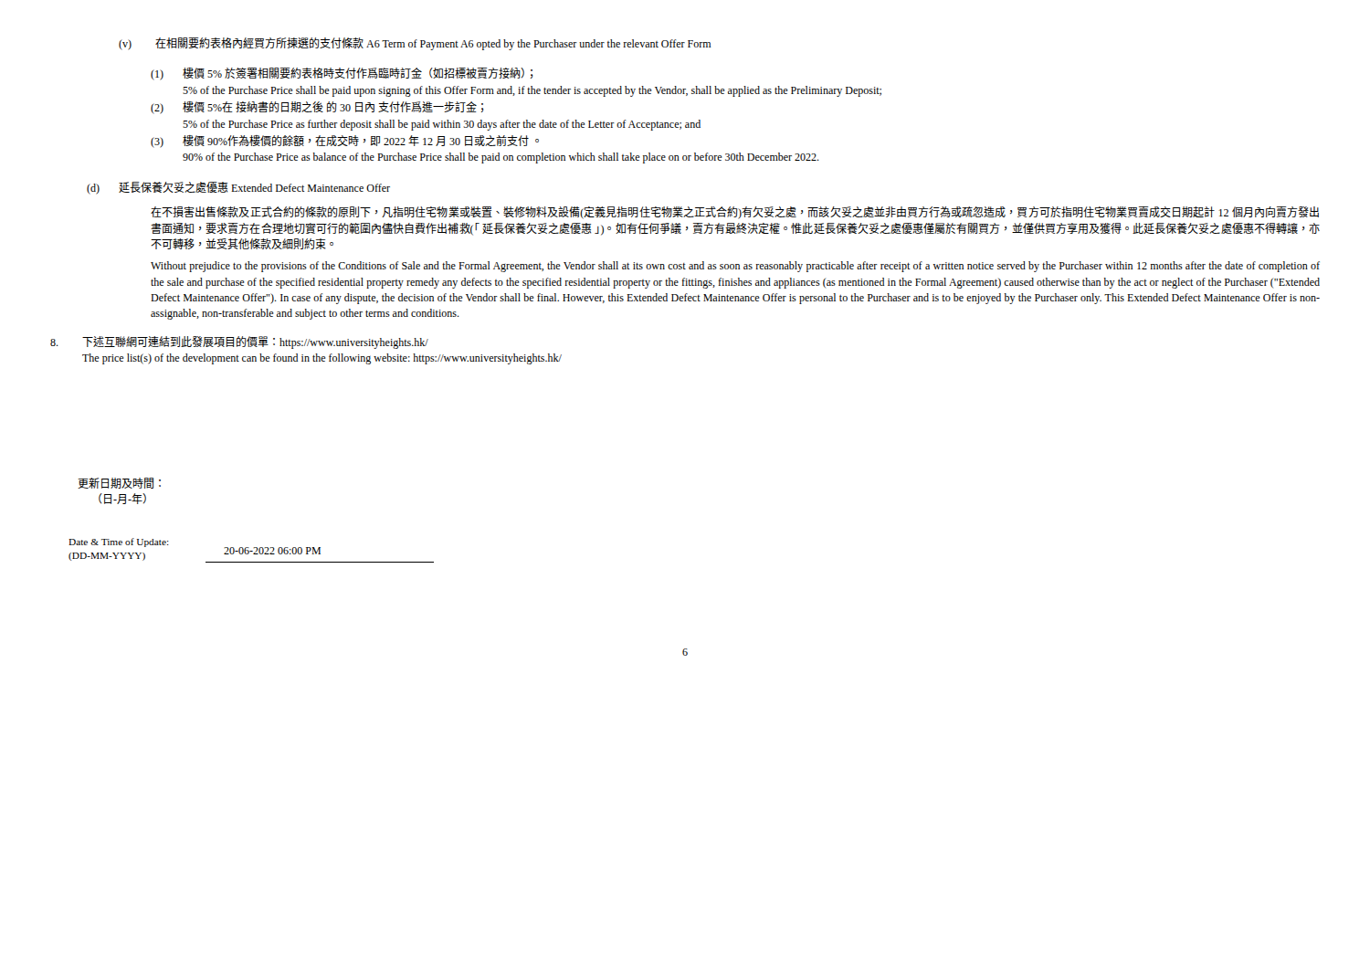(v)
在相關要約表格內經買方所揀選的支付條款 A6 Term of Payment A6 opted by the Purchaser under the relevant Offer Form
(1)
樓價 5% 於簽署相關要約表格時支付作爲臨時訂金（如招標被賣方接納）；
5% of the Purchase Price shall be paid upon signing of this Offer Form and, if the tender is accepted by the Vendor, shall be applied as the Preliminary Deposit;
(2)
樓價 5%在 接納書的日期之後 的 30 日內 支付作爲進一步訂金；
5% of the Purchase Price as further deposit shall be paid within 30 days after the date of the Letter of Acceptance; and
(3)
樓價 90%作為樓價的餘額，在成交時，即 2022 年 12 月 30 日或之前支付 。
90% of the Purchase Price as balance of the Purchase Price shall be paid on completion which shall take place on or before 30th December 2022.
(d)
延長保養欠妥之處優惠 Extended Defect Maintenance Offer
在不損害出售條款及正式合約的條款的原則下，凡指明住宅物業或裝置、裝修物料及設備(定義見指明住宅物業之正式合約)有欠妥之處，而該欠妥之處並非由買方行為或疏忽造成，買方可於指明住宅物業買賣成交日期起計 12 個月內向賣方發出書面通知，要求賣方在合理地切實可行的範圍內儘快自費作出補救(「 延長保養欠妥之處優惠 」)。如有任何爭議，賣方有最終決定權。惟此延長保養欠妥之處優惠僅屬於有關買方，並僅供買方享用及獲得。此延長保養欠妥之處優惠不得轉讓，亦不可轉移，並受其他條款及細則約束。
Without prejudice to the provisions of the Conditions of Sale and the Formal Agreement, the Vendor shall at its own cost and as soon as reasonably practicable after receipt of a written notice served by the Purchaser within 12 months after the date of completion of the sale and purchase of the specified residential property remedy any defects to the specified residential property or the fittings, finishes and appliances (as mentioned in the Formal Agreement) caused otherwise than by the act or neglect of the Purchaser ("Extended Defect Maintenance Offer"). In case of any dispute, the decision of the Vendor shall be final. However, this Extended Defect Maintenance Offer is personal to the Purchaser and is to be enjoyed by the Purchaser only. This Extended Defect Maintenance Offer is non-assignable, non-transferable and subject to other terms and conditions.
8.
下述互聯網可連結到此發展項目的價單：https://www.universityheights.hk/
The price list(s) of the development can be found in the following website: https://www.universityheights.hk/
更新日期及時間：
（日-月-年）
Date & Time of Update:
(DD-MM-YYYY)
20-06-2022 06:00 PM
6